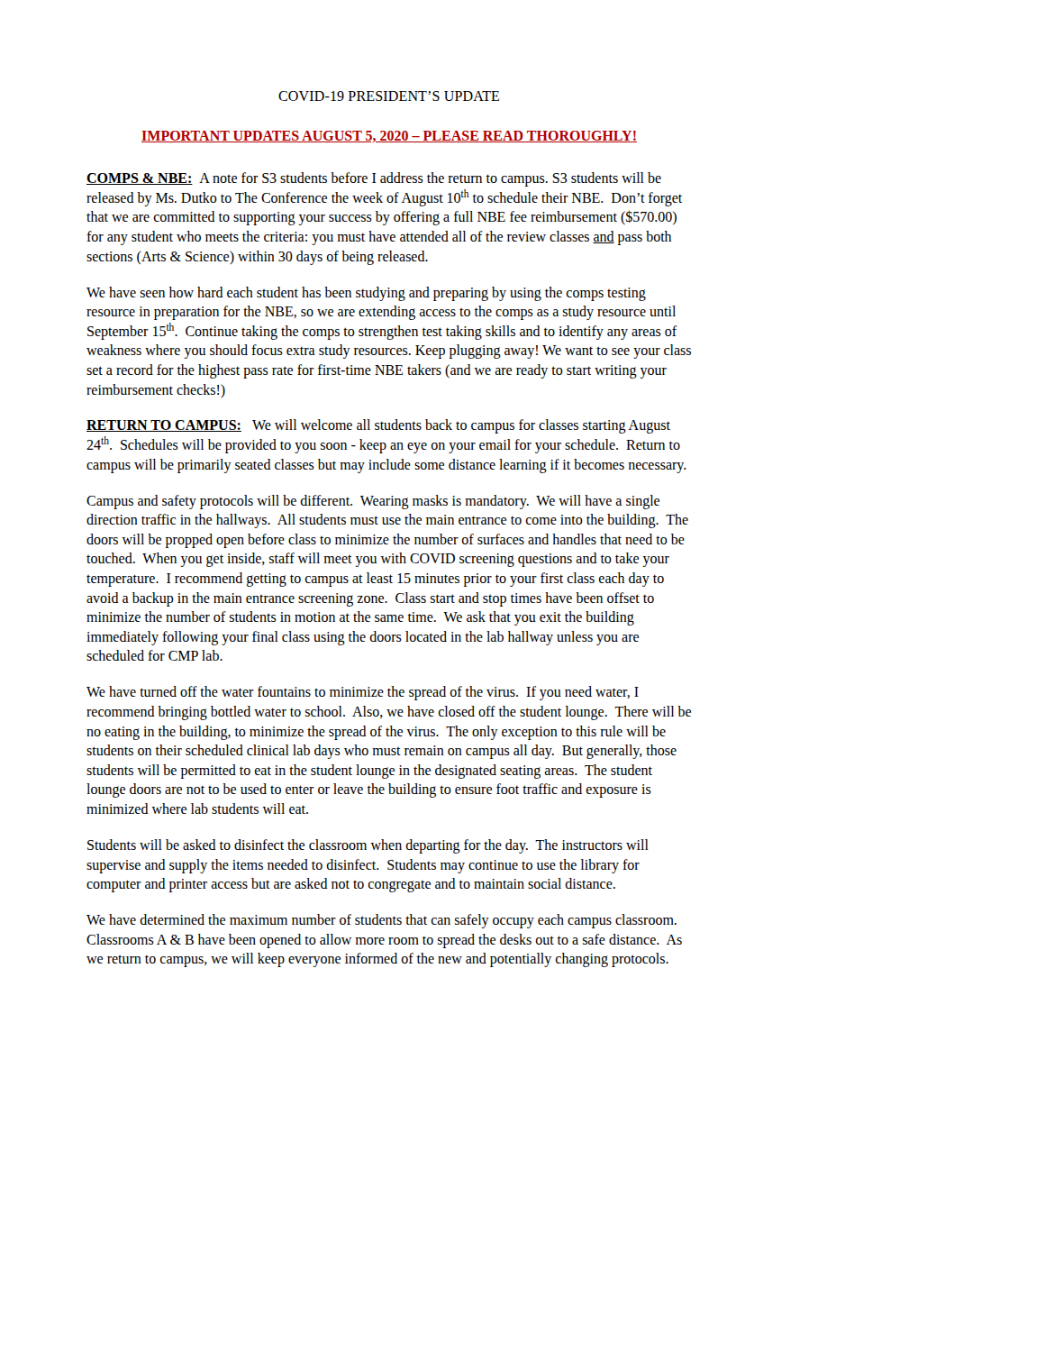COVID-19 PRESIDENT’S UPDATE
IMPORTANT UPDATES AUGUST 5, 2020 – PLEASE READ THOROUGHLY!
COMPS & NBE: A note for S3 students before I address the return to campus. S3 students will be released by Ms. Dutko to The Conference the week of August 10th to schedule their NBE. Don’t forget that we are committed to supporting your success by offering a full NBE fee reimbursement ($570.00) for any student who meets the criteria: you must have attended all of the review classes and pass both sections (Arts & Science) within 30 days of being released.
We have seen how hard each student has been studying and preparing by using the comps testing resource in preparation for the NBE, so we are extending access to the comps as a study resource until September 15th. Continue taking the comps to strengthen test taking skills and to identify any areas of weakness where you should focus extra study resources. Keep plugging away! We want to see your class set a record for the highest pass rate for first-time NBE takers (and we are ready to start writing your reimbursement checks!)
RETURN TO CAMPUS: We will welcome all students back to campus for classes starting August 24th. Schedules will be provided to you soon - keep an eye on your email for your schedule. Return to campus will be primarily seated classes but may include some distance learning if it becomes necessary.
Campus and safety protocols will be different. Wearing masks is mandatory. We will have a single direction traffic in the hallways. All students must use the main entrance to come into the building. The doors will be propped open before class to minimize the number of surfaces and handles that need to be touched. When you get inside, staff will meet you with COVID screening questions and to take your temperature. I recommend getting to campus at least 15 minutes prior to your first class each day to avoid a backup in the main entrance screening zone. Class start and stop times have been offset to minimize the number of students in motion at the same time. We ask that you exit the building immediately following your final class using the doors located in the lab hallway unless you are scheduled for CMP lab.
We have turned off the water fountains to minimize the spread of the virus. If you need water, I recommend bringing bottled water to school. Also, we have closed off the student lounge. There will be no eating in the building, to minimize the spread of the virus. The only exception to this rule will be students on their scheduled clinical lab days who must remain on campus all day. But generally, those students will be permitted to eat in the student lounge in the designated seating areas. The student lounge doors are not to be used to enter or leave the building to ensure foot traffic and exposure is minimized where lab students will eat.
Students will be asked to disinfect the classroom when departing for the day. The instructors will supervise and supply the items needed to disinfect. Students may continue to use the library for computer and printer access but are asked not to congregate and to maintain social distance.
We have determined the maximum number of students that can safely occupy each campus classroom. Classrooms A & B have been opened to allow more room to spread the desks out to a safe distance. As we return to campus, we will keep everyone informed of the new and potentially changing protocols.